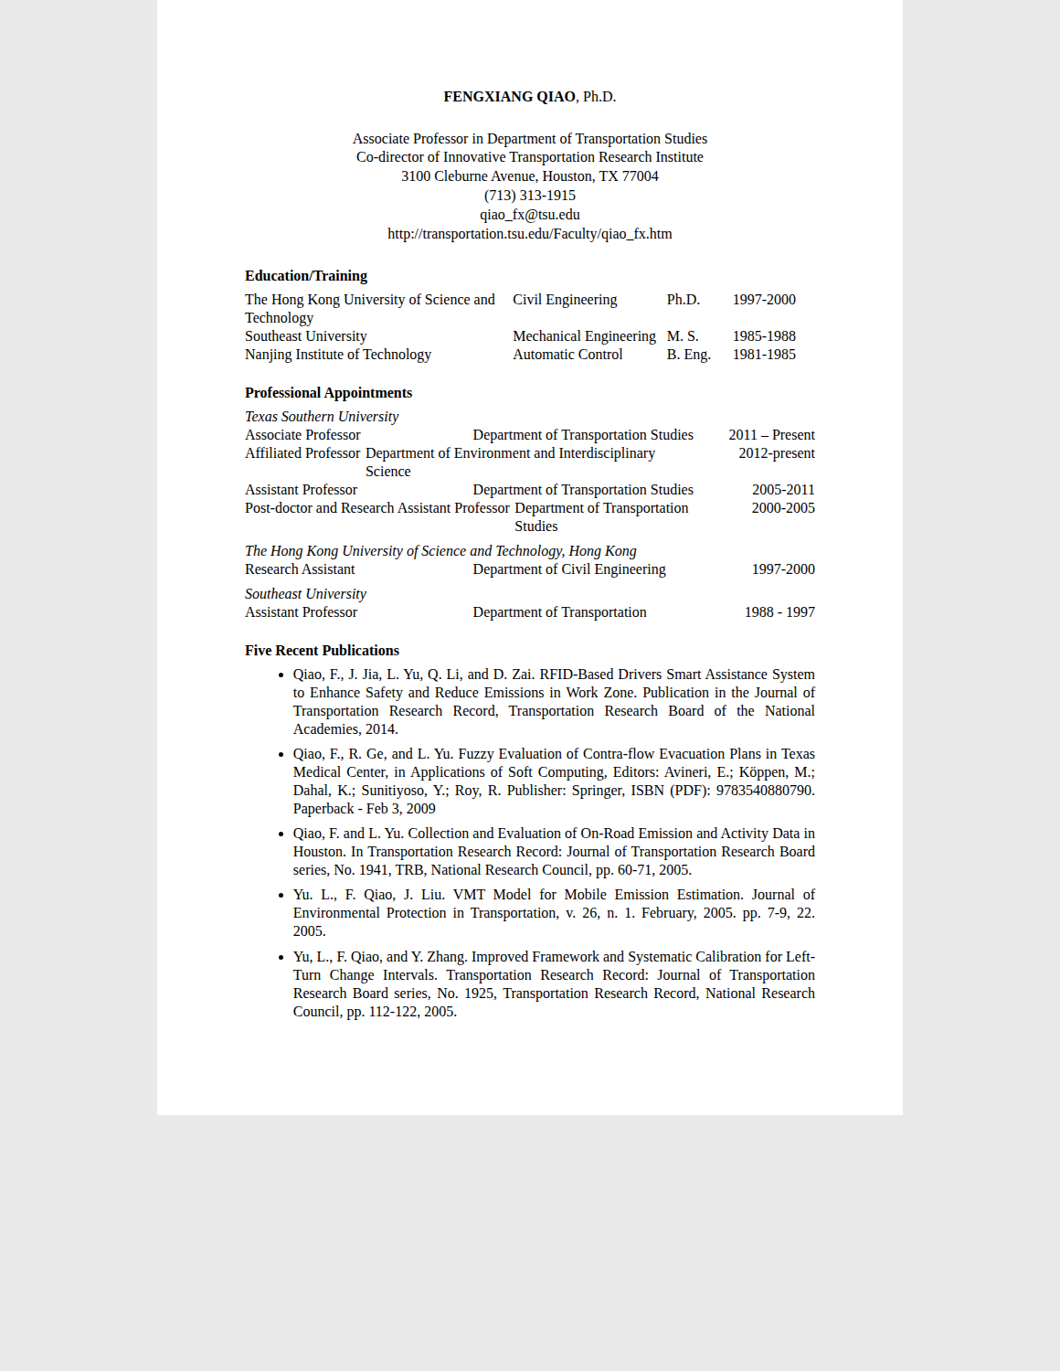FENGXIANG QIAO, Ph.D.
Associate Professor in Department of Transportation Studies Co-director of Innovative Transportation Research Institute 3100 Cleburne Avenue, Houston, TX 77004 (713) 313-1915 qiao_fx@tsu.edu http://transportation.tsu.edu/Faculty/qiao_fx.htm
Education/Training
The Hong Kong University of Science and Technology
Civil Engineering
Ph.D.
1997-2000
Southeast University
Mechanical Engineering
M. S.
1985-1988
Nanjing Institute of Technology
Automatic Control
B. Eng.
1981-1985
Professional Appointments
Texas Southern University
Associate Professor
Department of Transportation Studies
2011 – Present
Affiliated Professor
Department of Environment and Interdisciplinary Science
2012-present
Assistant Professor
Department of Transportation Studies
2005-2011
Post-doctor and Research Assistant Professor
Department of Transportation Studies
2000-2005
The Hong Kong University of Science and Technology, Hong Kong
Research Assistant
Department of Civil Engineering
1997-2000
Southeast University
Assistant Professor
Department of Transportation
1988 - 1997
Five Recent Publications
Qiao, F., J. Jia, L. Yu, Q. Li, and D. Zai. RFID-Based Drivers Smart Assistance System to Enhance Safety and Reduce Emissions in Work Zone. Publication in the Journal of Transportation Research Record, Transportation Research Board of the National Academies, 2014.
Qiao, F., R. Ge, and L. Yu. Fuzzy Evaluation of Contra-flow Evacuation Plans in Texas Medical Center, in Applications of Soft Computing, Editors: Avineri, E.; Köppen, M.; Dahal, K.; Sunitiyoso, Y.; Roy, R. Publisher: Springer, ISBN (PDF): 9783540880790. Paperback - Feb 3, 2009
Qiao, F. and L. Yu. Collection and Evaluation of On-Road Emission and Activity Data in Houston. In Transportation Research Record: Journal of Transportation Research Board series, No. 1941, TRB, National Research Council, pp. 60-71, 2005.
Yu. L., F. Qiao, J. Liu. VMT Model for Mobile Emission Estimation. Journal of Environmental Protection in Transportation, v. 26, n. 1. February, 2005. pp. 7-9, 22. 2005.
Yu, L., F. Qiao, and Y. Zhang. Improved Framework and Systematic Calibration for Left-Turn Change Intervals. Transportation Research Record: Journal of Transportation Research Board series, No. 1925, Transportation Research Record, National Research Council, pp. 112-122, 2005.